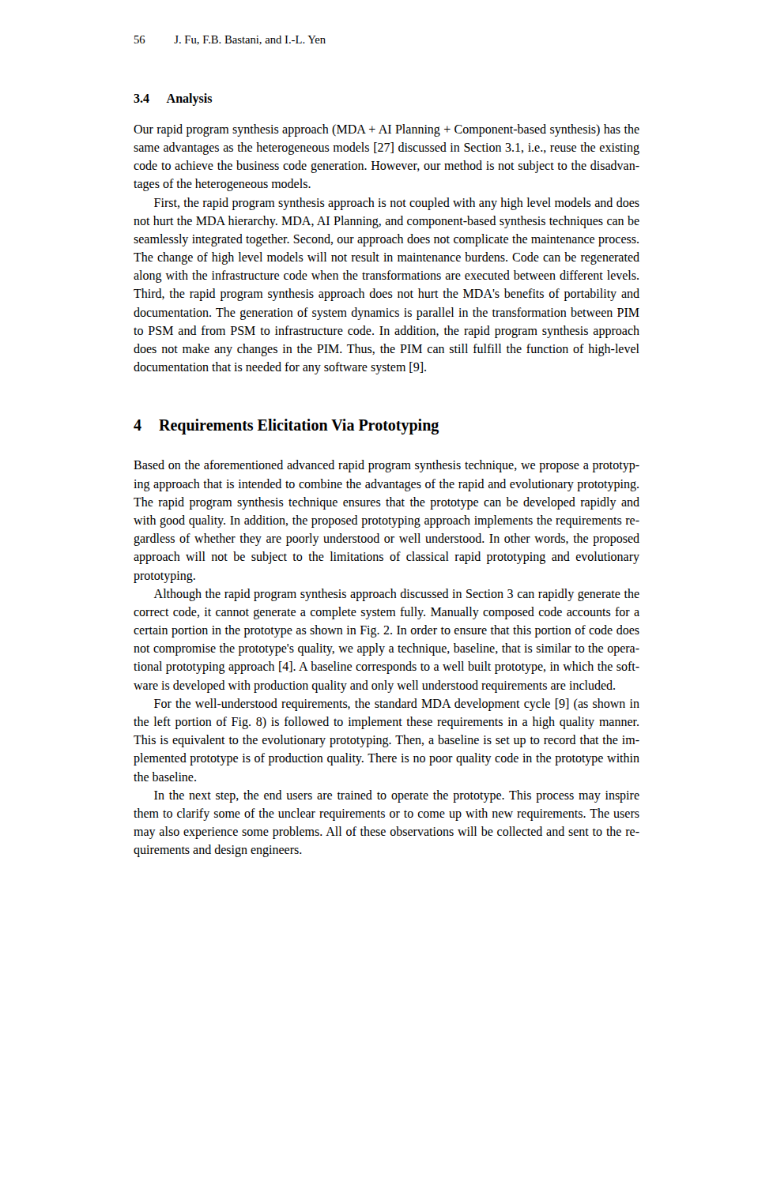56 J. Fu, F.B. Bastani, and I.-L. Yen
3.4 Analysis
Our rapid program synthesis approach (MDA + AI Planning + Component-based synthesis) has the same advantages as the heterogeneous models [27] discussed in Section 3.1, i.e., reuse the existing code to achieve the business code generation. However, our method is not subject to the disadvantages of the heterogeneous models.
First, the rapid program synthesis approach is not coupled with any high level models and does not hurt the MDA hierarchy. MDA, AI Planning, and component-based synthesis techniques can be seamlessly integrated together. Second, our approach does not complicate the maintenance process. The change of high level models will not result in maintenance burdens. Code can be regenerated along with the infrastructure code when the transformations are executed between different levels. Third, the rapid program synthesis approach does not hurt the MDA's benefits of portability and documentation. The generation of system dynamics is parallel in the transformation between PIM to PSM and from PSM to infrastructure code. In addition, the rapid program synthesis approach does not make any changes in the PIM. Thus, the PIM can still fulfill the function of high-level documentation that is needed for any software system [9].
4 Requirements Elicitation Via Prototyping
Based on the aforementioned advanced rapid program synthesis technique, we propose a prototyping approach that is intended to combine the advantages of the rapid and evolutionary prototyping. The rapid program synthesis technique ensures that the prototype can be developed rapidly and with good quality. In addition, the proposed prototyping approach implements the requirements regardless of whether they are poorly understood or well understood. In other words, the proposed approach will not be subject to the limitations of classical rapid prototyping and evolutionary prototyping.
Although the rapid program synthesis approach discussed in Section 3 can rapidly generate the correct code, it cannot generate a complete system fully. Manually composed code accounts for a certain portion in the prototype as shown in Fig. 2. In order to ensure that this portion of code does not compromise the prototype's quality, we apply a technique, baseline, that is similar to the operational prototyping approach [4]. A baseline corresponds to a well built prototype, in which the software is developed with production quality and only well understood requirements are included.
For the well-understood requirements, the standard MDA development cycle [9] (as shown in the left portion of Fig. 8) is followed to implement these requirements in a high quality manner. This is equivalent to the evolutionary prototyping. Then, a baseline is set up to record that the implemented prototype is of production quality. There is no poor quality code in the prototype within the baseline.
In the next step, the end users are trained to operate the prototype. This process may inspire them to clarify some of the unclear requirements or to come up with new requirements. The users may also experience some problems. All of these observations will be collected and sent to the requirements and design engineers.